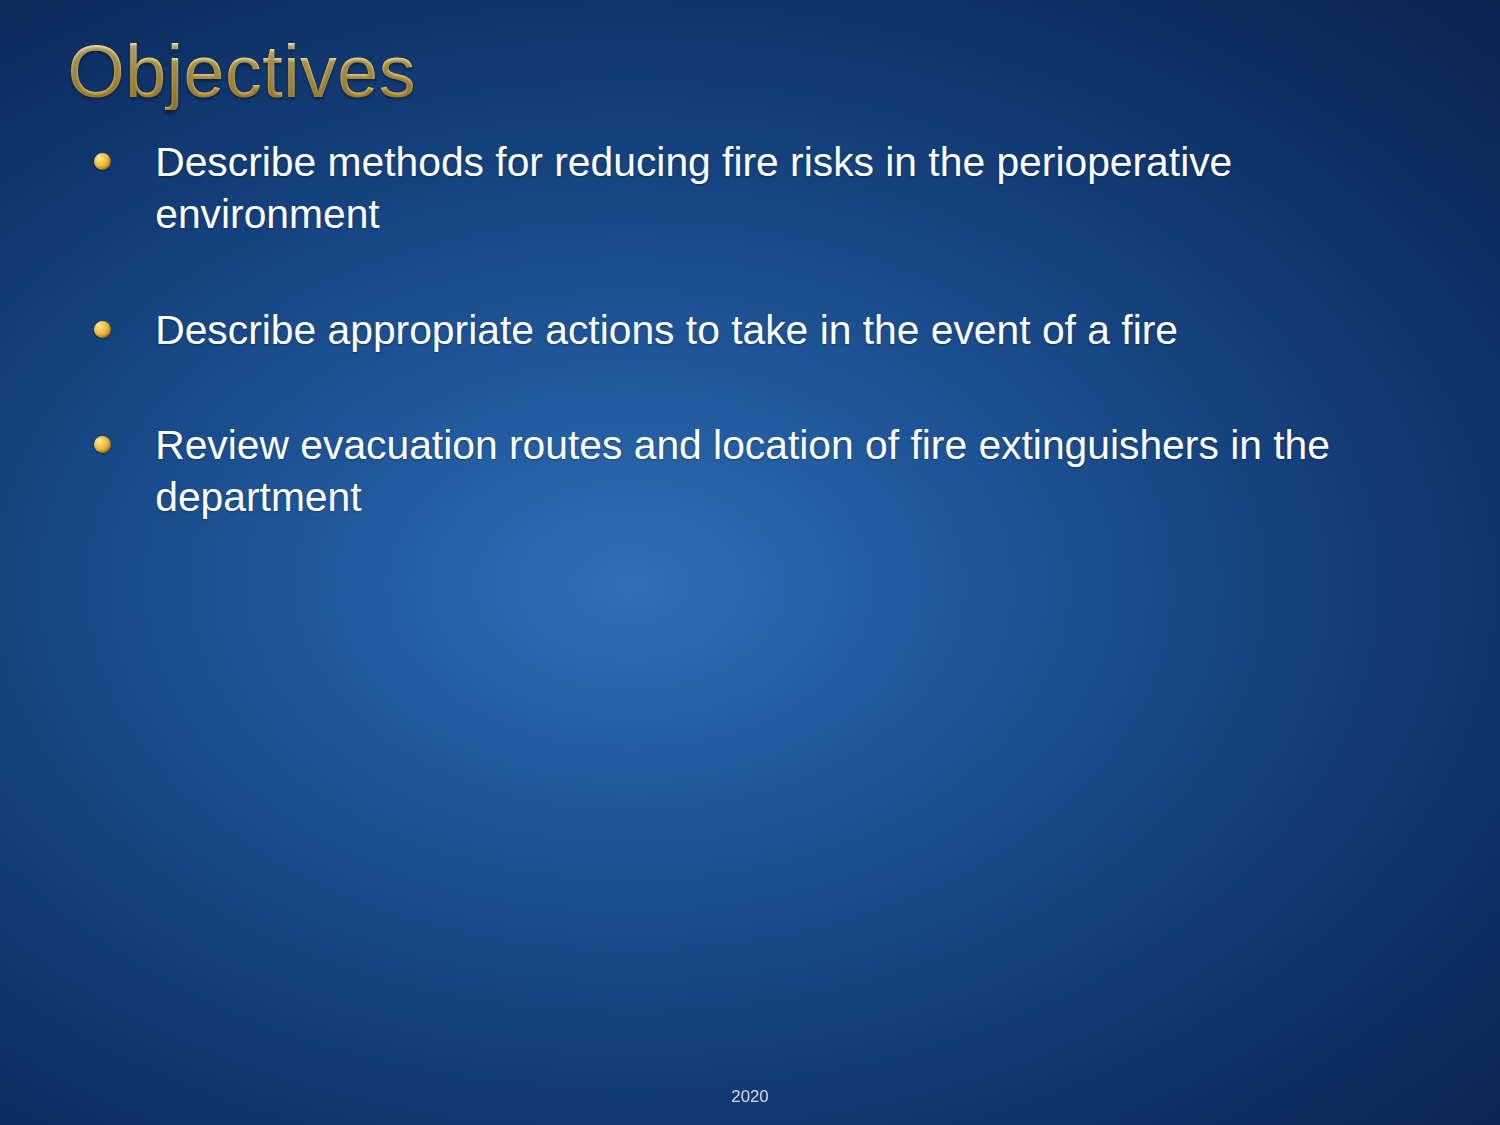Objectives
Describe methods for reducing fire risks in the perioperative environment
Describe appropriate actions to take in the event of a fire
Review evacuation routes and location of fire extinguishers in the department
2020